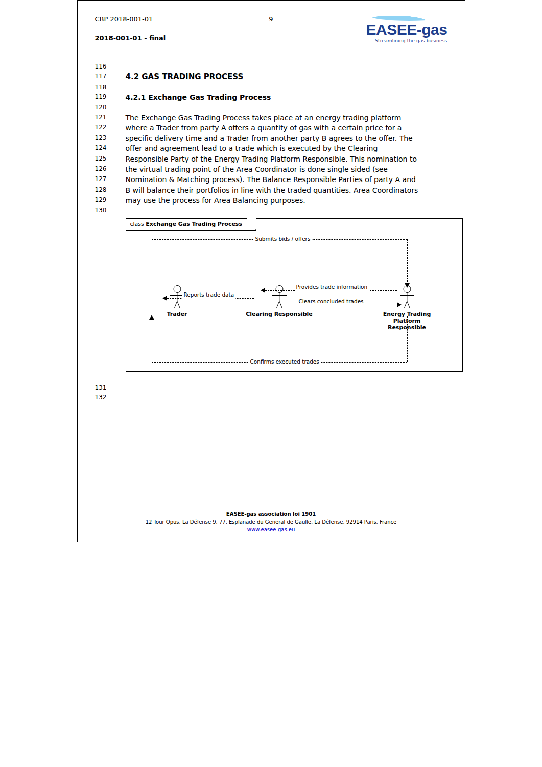CBP 2018-001-01 9
EASEE-gas
Streamlining the gas business
2018-001-01 - final
116
117
4.2 GAS TRADING PROCESS
118
119
4.2.1 Exchange Gas Trading Process
120
121
The Exchange Gas Trading Process takes place at an energy trading platform
122
where a Trader from party A offers a quantity of gas with a certain price for a
123
specific delivery time and a Trader from another party B agrees to the offer. The
124
offer and agreement lead to a trade which is executed by the Clearing
125
Responsible Party of the Energy Trading Platform Responsible. This nomination to
126
the virtual trading point of the Area Coordinator is done single sided (see
127
Nomination & Matching process). The Balance Responsible Parties of party A and
128
B will balance their portfolios in line with the traded quantities. Area Coordinators
129
may use the process for Area Balancing purposes.
130
class Exchange Gas Trading Process
Trader
Clearing Responsible
Energy Trading Platform
Responsible
Submits bids / offers
Provides trade information
Clears concluded trades
Reports trade data
Confirms executed trades
131
132
EASEE-gas association loi 1901
12 Tour Opus, La Défense 9, 77, Esplanade du General de Gaulle, La Défense, 92914 Paris, France
www.easee-gas.eu